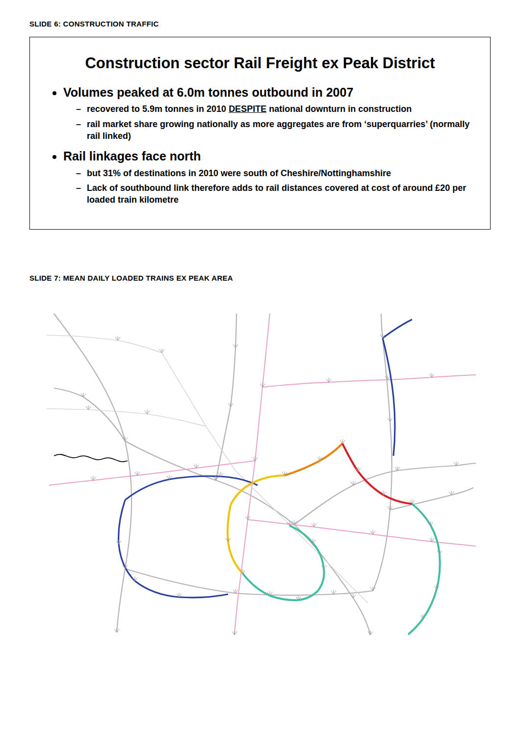SLIDE 6: CONSTRUCTION TRAFFIC
Construction sector Rail Freight ex Peak District
Volumes peaked at 6.0m tonnes outbound in 2007
recovered to 5.9m tonnes in 2010 DESPITE national downturn in construction
rail market share growing nationally as more aggregates are from ‘superquarries’ (normally rail linked)
Rail linkages face north
but 31% of destinations in 2010 were south of Cheshire/Nottinghamshire
Lack of southbound link therefore adds to rail distances covered at cost of around £20 per loaded train kilometre
SLIDE 7: MEAN DAILY LOADED TRAINS EX PEAK AREA